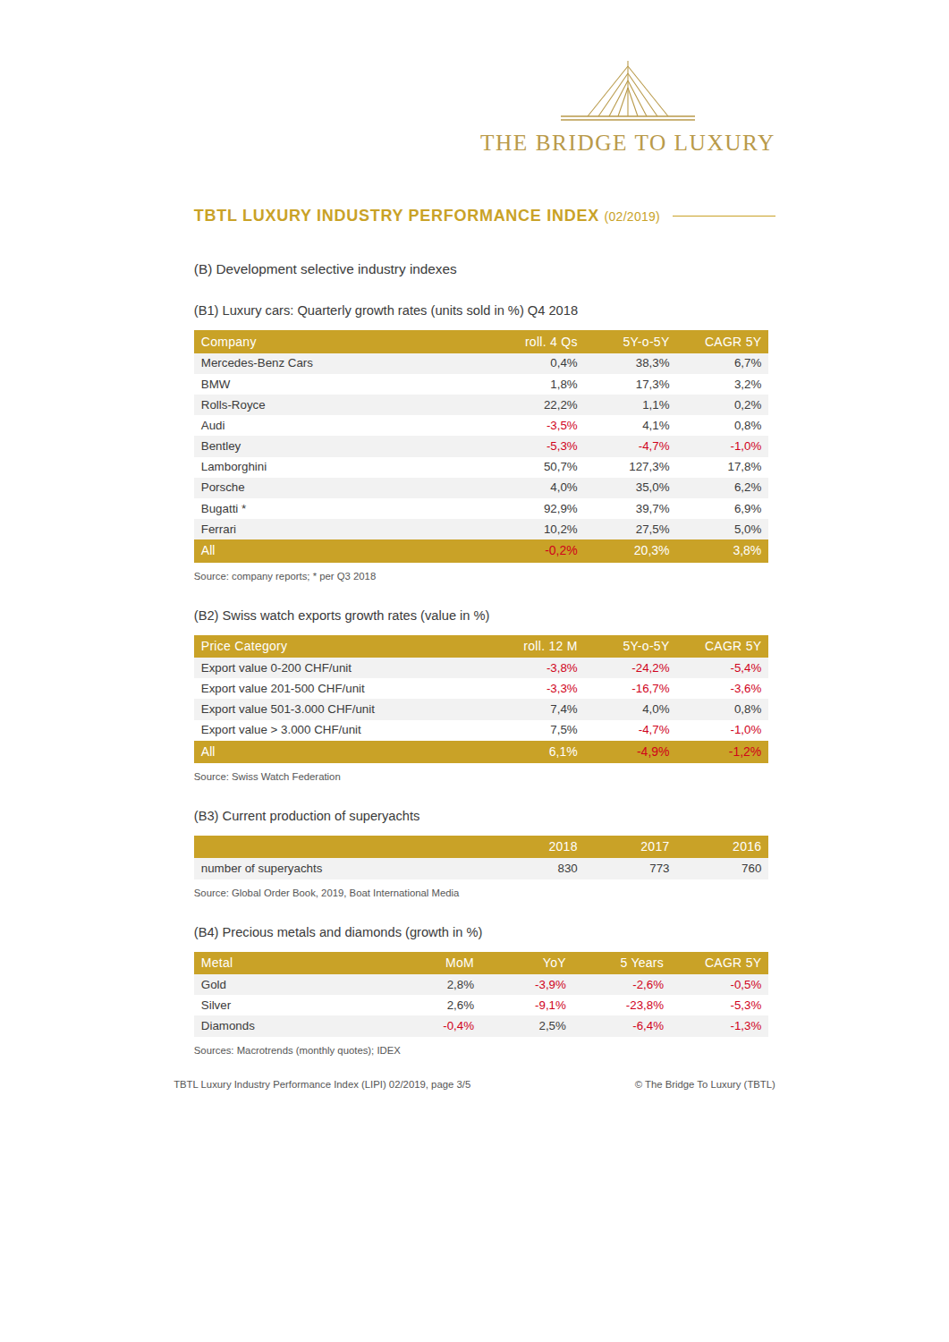THE BRIDGE TO LUXURY
TBTL LUXURY INDUSTRY PERFORMANCE INDEX (02/2019)
(B) Development selective industry indexes
(B1) Luxury cars: Quarterly growth rates (units sold in %) Q4 2018
| Company | roll. 4 Qs | 5Y-o-5Y | CAGR 5Y |
| --- | --- | --- | --- |
| Mercedes-Benz Cars | 0,4% | 38,3% | 6,7% |
| BMW | 1,8% | 17,3% | 3,2% |
| Rolls-Royce | 22,2% | 1,1% | 0,2% |
| Audi | -3,5% | 4,1% | 0,8% |
| Bentley | -5,3% | -4,7% | -1,0% |
| Lamborghini | 50,7% | 127,3% | 17,8% |
| Porsche | 4,0% | 35,0% | 6,2% |
| Bugatti * | 92,9% | 39,7% | 6,9% |
| Ferrari | 10,2% | 27,5% | 5,0% |
| All | -0,2% | 20,3% | 3,8% |
Source: company reports; * per Q3 2018
(B2) Swiss watch exports growth rates (value in %)
| Price Category | roll. 12 M | 5Y-o-5Y | CAGR 5Y |
| --- | --- | --- | --- |
| Export value 0-200 CHF/unit | -3,8% | -24,2% | -5,4% |
| Export value 201-500 CHF/unit | -3,3% | -16,7% | -3,6% |
| Export value 501-3.000 CHF/unit | 7,4% | 4,0% | 0,8% |
| Export value > 3.000 CHF/unit | 7,5% | -4,7% | -1,0% |
| All | 6,1% | -4,9% | -1,2% |
Source: Swiss Watch Federation
(B3) Current production of superyachts
| | 2018 | 2017 | 2016 |
| --- | --- | --- | --- |
| number of superyachts | 830 | 773 | 760 |
Source: Global Order Book, 2019, Boat International Media
(B4) Precious metals and diamonds (growth in %)
| Metal | MoM | YoY | 5 Years | CAGR 5Y |
| --- | --- | --- | --- | --- |
| Gold | 2,8% | -3,9% | -2,6% | -0,5% |
| Silver | 2,6% | -9,1% | -23,8% | -5,3% |
| Diamonds | -0,4% | 2,5% | -6,4% | -1,3% |
Sources: Macrotrends (monthly quotes); IDEX
TBTL Luxury Industry Performance Index (LIPI) 02/2019, page 3/5
© The Bridge To Luxury (TBTL)